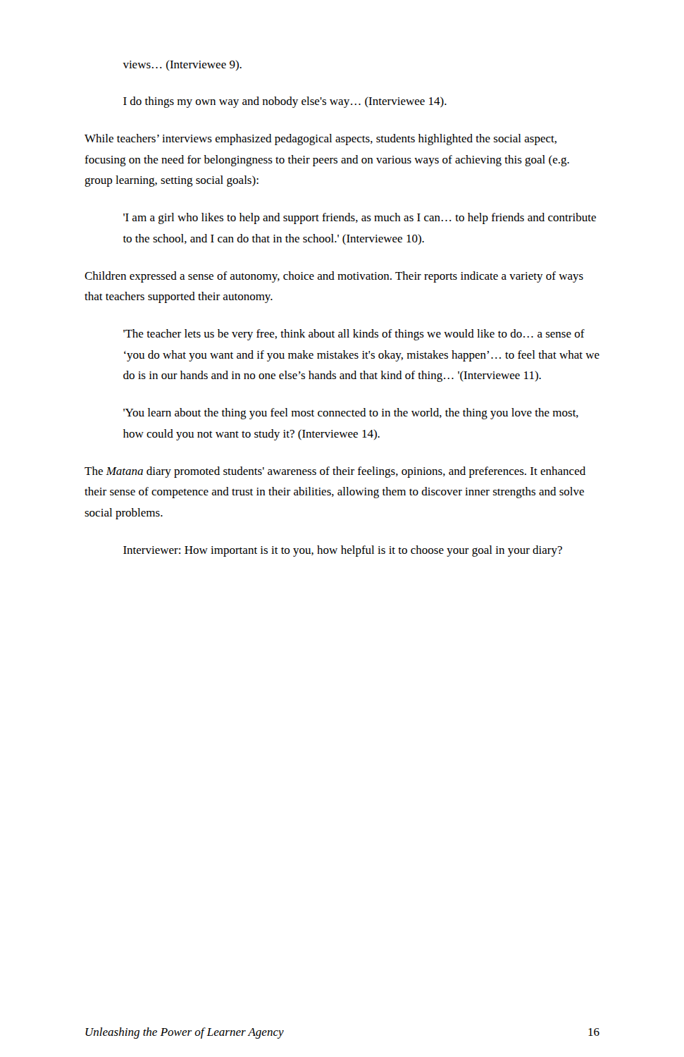views… (Interviewee 9).
I do things my own way and nobody else's way… (Interviewee 14).
While teachers’ interviews emphasized pedagogical aspects, students highlighted the social aspect, focusing on the need for belongingness to their peers and on various ways of achieving this goal (e.g. group learning, setting social goals):
'I am a girl who likes to help and support friends, as much as I can… to help friends and contribute to the school, and I can do that in the school.' (Interviewee 10).
Children expressed a sense of autonomy, choice and motivation. Their reports indicate a variety of ways that teachers supported their autonomy.
'The teacher lets us be very free, think about all kinds of things we would like to do… a sense of ‘you do what you want and if you make mistakes it's okay, mistakes happen’… to feel that what we do is in our hands and in no one else’s hands and that kind of thing… '(Interviewee 11).
'You learn about the thing you feel most connected to in the world, the thing you love the most, how could you not want to study it? (Interviewee 14).
The Matana diary promoted students' awareness of their feelings, opinions, and preferences. It enhanced their sense of competence and trust in their abilities, allowing them to discover inner strengths and solve social problems.
Interviewer: How important is it to you, how helpful is it to choose your goal in your diary?
Unleashing the Power of Learner Agency 16